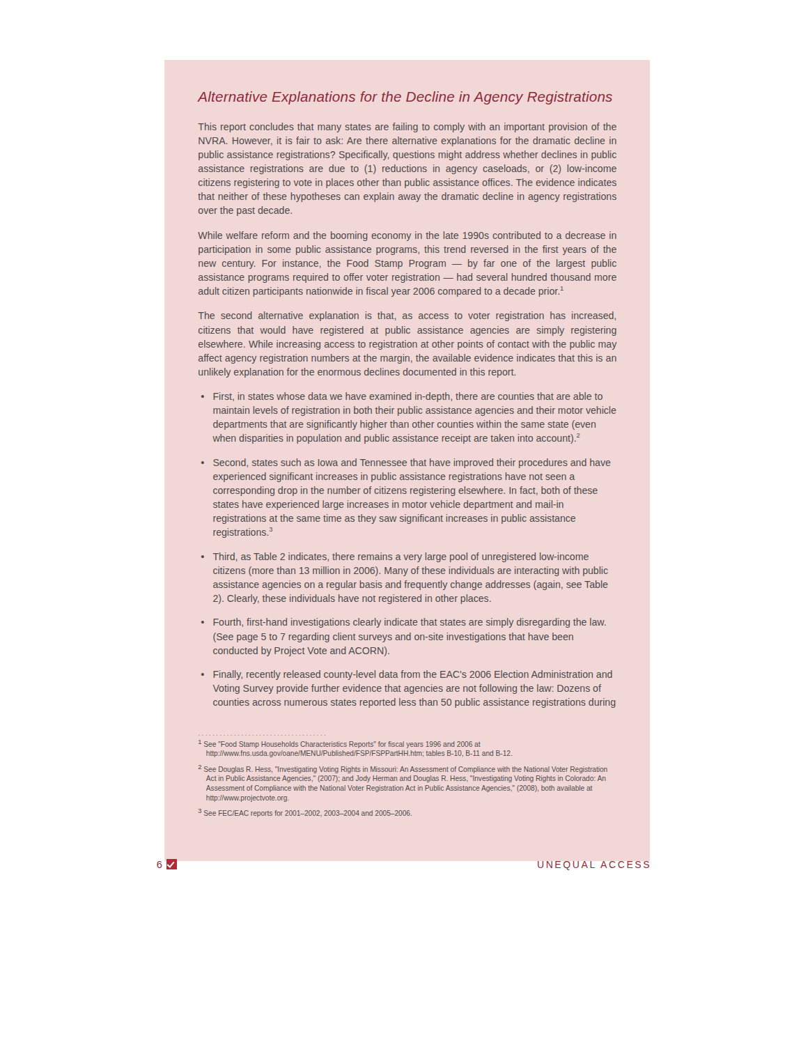Alternative Explanations for the Decline in Agency Registrations
This report concludes that many states are failing to comply with an important provision of the NVRA. However, it is fair to ask: Are there alternative explanations for the dramatic decline in public assistance registrations? Specifically, questions might address whether declines in public assistance registrations are due to (1) reductions in agency caseloads, or (2) low-income citizens registering to vote in places other than public assistance offices. The evidence indicates that neither of these hypotheses can explain away the dramatic decline in agency registrations over the past decade.
While welfare reform and the booming economy in the late 1990s contributed to a decrease in participation in some public assistance programs, this trend reversed in the first years of the new century. For instance, the Food Stamp Program — by far one of the largest public assistance programs required to offer voter registration — had several hundred thousand more adult citizen participants nationwide in fiscal year 2006 compared to a decade prior.1
The second alternative explanation is that, as access to voter registration has increased, citizens that would have registered at public assistance agencies are simply registering elsewhere. While increasing access to registration at other points of contact with the public may affect agency registration numbers at the margin, the available evidence indicates that this is an unlikely explanation for the enormous declines documented in this report.
First, in states whose data we have examined in-depth, there are counties that are able to maintain levels of registration in both their public assistance agencies and their motor vehicle departments that are significantly higher than other counties within the same state (even when disparities in population and public assistance receipt are taken into account).2
Second, states such as Iowa and Tennessee that have improved their procedures and have experienced significant increases in public assistance registrations have not seen a corresponding drop in the number of citizens registering elsewhere. In fact, both of these states have experienced large increases in motor vehicle department and mail-in registrations at the same time as they saw significant increases in public assistance registrations.3
Third, as Table 2 indicates, there remains a very large pool of unregistered low-income citizens (more than 13 million in 2006). Many of these individuals are interacting with public assistance agencies on a regular basis and frequently change addresses (again, see Table 2). Clearly, these individuals have not registered in other places.
Fourth, first-hand investigations clearly indicate that states are simply disregarding the law. (See page 5 to 7 regarding client surveys and on-site investigations that have been conducted by Project Vote and ACORN).
Finally, recently released county-level data from the EAC's 2006 Election Administration and Voting Survey provide further evidence that agencies are not following the law: Dozens of counties across numerous states reported less than 50 public assistance registrations during
....................................
1 See "Food Stamp Households Characteristics Reports" for fiscal years 1996 and 2006 at http://www.fns.usda.gov/oane/MENU/Published/FSP/FSPPartHH.htm; tables B-10, B-11 and B-12.
2 See Douglas R. Hess, "Investigating Voting Rights in Missouri: An Assessment of Compliance with the National Voter Registration Act in Public Assistance Agencies," (2007); and Jody Herman and Douglas R. Hess, "Investigating Voting Rights in Colorado: An Assessment of Compliance with the National Voter Registration Act in Public Assistance Agencies," (2008), both available at http://www.projectvote.org.
3 See FEC/EAC reports for 2001–2002, 2003–2004 and 2005–2006.
6
Unequal Access